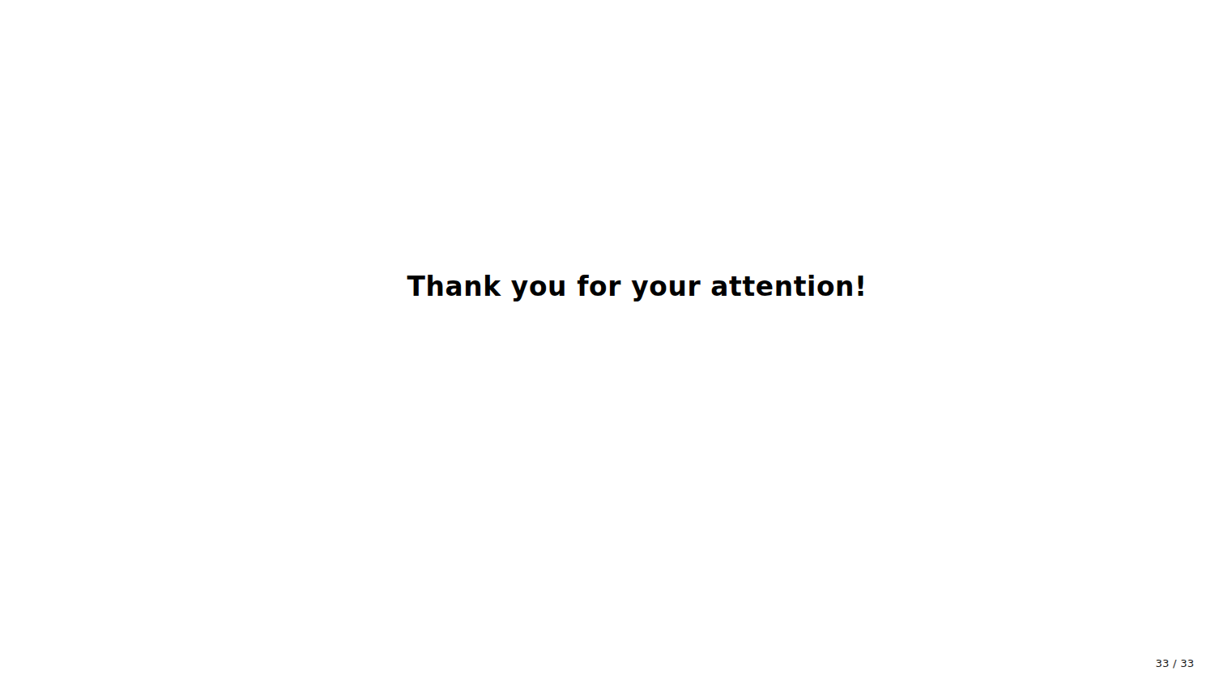Thank you for your attention!
33 / 33